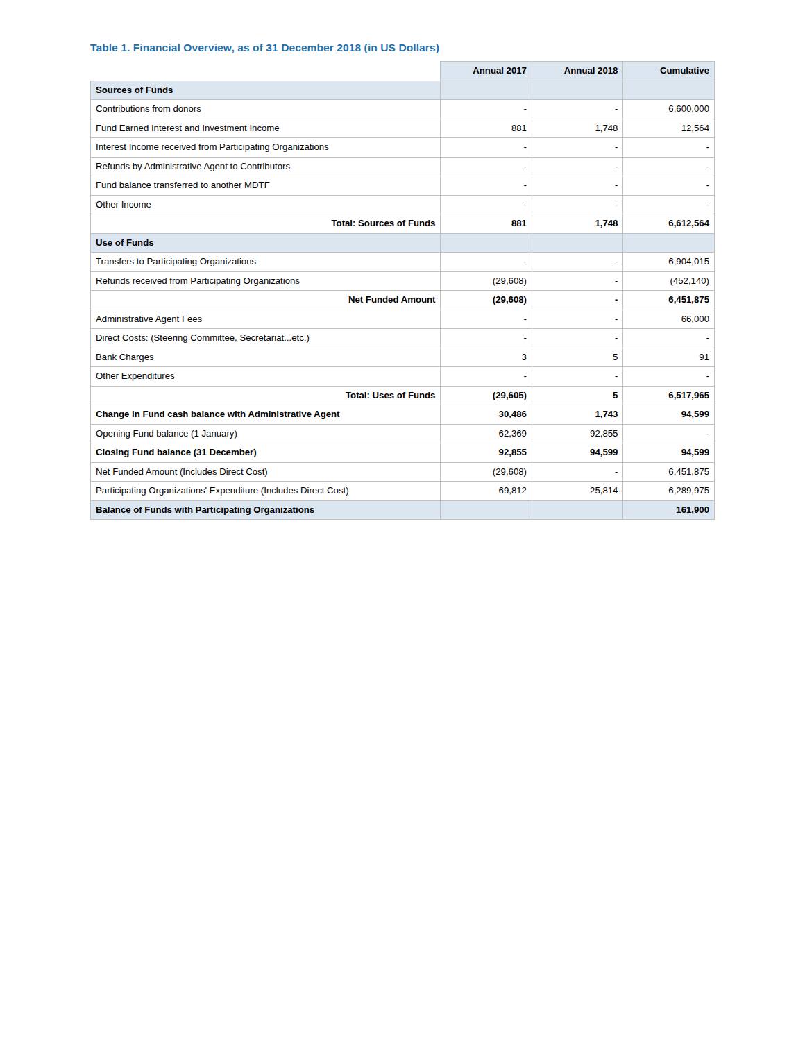Table 1. Financial Overview, as of 31 December 2018 (in US Dollars)
| | Annual 2017 | Annual 2018 | Cumulative |
| --- | --- | --- | --- |
| Sources of Funds | | | |
| Contributions from donors | - | - | 6,600,000 |
| Fund Earned Interest and Investment Income | 881 | 1,748 | 12,564 |
| Interest Income received from Participating Organizations | - | - | - |
| Refunds by Administrative Agent to Contributors | - | - | - |
| Fund balance transferred to another MDTF | - | - | - |
| Other Income | - | - | - |
| Total: Sources of Funds | 881 | 1,748 | 6,612,564 |
| Use of Funds | | | |
| Transfers to Participating Organizations | - | - | 6,904,015 |
| Refunds received from Participating Organizations | (29,608) | - | (452,140) |
| Net Funded Amount | (29,608) | - | 6,451,875 |
| Administrative Agent Fees | - | - | 66,000 |
| Direct Costs: (Steering Committee, Secretariat...etc.) | - | - | - |
| Bank Charges | 3 | 5 | 91 |
| Other Expenditures | - | - | - |
| Total: Uses of Funds | (29,605) | 5 | 6,517,965 |
| Change in Fund cash balance with Administrative Agent | 30,486 | 1,743 | 94,599 |
| Opening Fund balance (1 January) | 62,369 | 92,855 | - |
| Closing Fund balance (31 December) | 92,855 | 94,599 | 94,599 |
| Net Funded Amount (Includes Direct Cost) | (29,608) | - | 6,451,875 |
| Participating Organizations' Expenditure (Includes Direct Cost) | 69,812 | 25,814 | 6,289,975 |
| Balance of Funds with Participating Organizations | | | 161,900 |